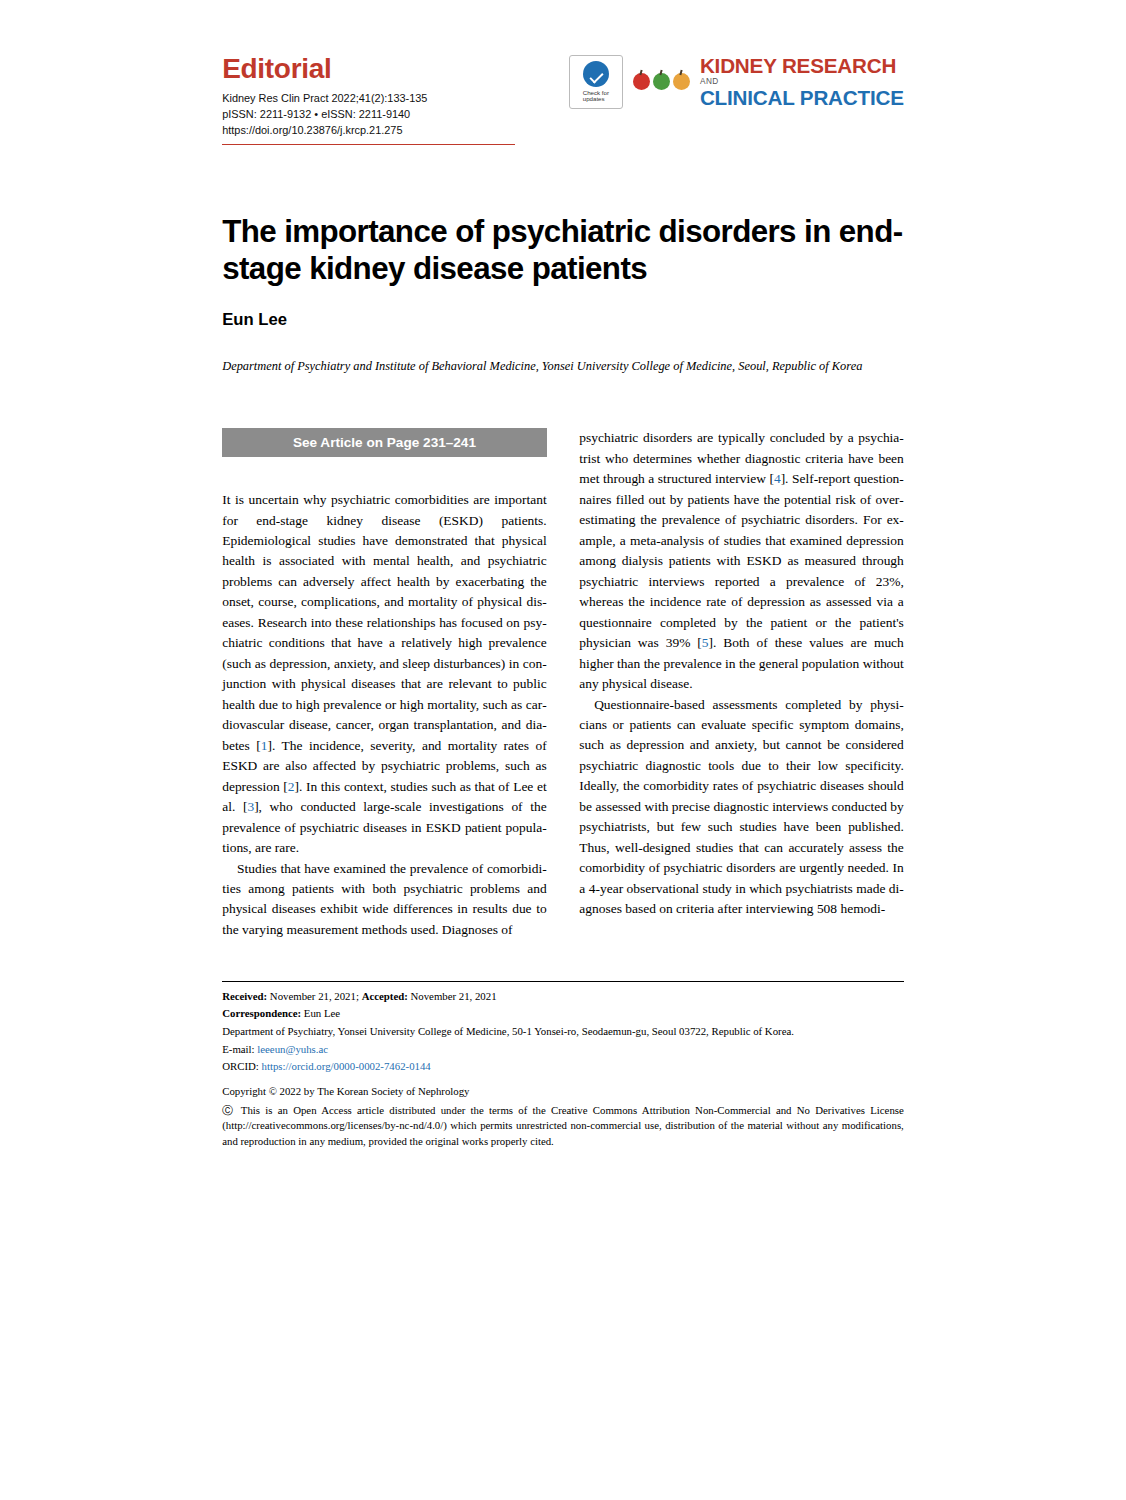Editorial
Kidney Res Clin Pract 2022;41(2):133-135
pISSN: 2211-9132 • eISSN: 2211-9140
https://doi.org/10.23876/j.krcp.21.275
Check for
updates
KIDNEY RESEARCH AND CLINICAL PRACTICE
The importance of psychiatric disorders in end-stage kidney disease patients
Eun Lee
Department of Psychiatry and Institute of Behavioral Medicine, Yonsei University College of Medicine, Seoul, Republic of Korea
See Article on Page 231–241
It is uncertain why psychiatric comorbidities are important for end-stage kidney disease (ESKD) patients. Epidemiological studies have demonstrated that physical health is associated with mental health, and psychiatric problems can adversely affect health by exacerbating the onset, course, complications, and mortality of physical diseases. Research into these relationships has focused on psychiatric conditions that have a relatively high prevalence (such as depression, anxiety, and sleep disturbances) in conjunction with physical diseases that are relevant to public health due to high prevalence or high mortality, such as cardiovascular disease, cancer, organ transplantation, and diabetes [1]. The incidence, severity, and mortality rates of ESKD are also affected by psychiatric problems, such as depression [2]. In this context, studies such as that of Lee et al. [3], who conducted large-scale investigations of the prevalence of psychiatric diseases in ESKD patient populations, are rare.
Studies that have examined the prevalence of comorbidities among patients with both psychiatric problems and physical diseases exhibit wide differences in results due to the varying measurement methods used. Diagnoses of
psychiatric disorders are typically concluded by a psychiatrist who determines whether diagnostic criteria have been met through a structured interview [4]. Self-report questionnaires filled out by patients have the potential risk of overestimating the prevalence of psychiatric disorders. For example, a meta-analysis of studies that examined depression among dialysis patients with ESKD as measured through psychiatric interviews reported a prevalence of 23%, whereas the incidence rate of depression as assessed via a questionnaire completed by the patient or the patient's physician was 39% [5]. Both of these values are much higher than the prevalence in the general population without any physical disease.
Questionnaire-based assessments completed by physicians or patients can evaluate specific symptom domains, such as depression and anxiety, but cannot be considered psychiatric diagnostic tools due to their low specificity. Ideally, the comorbidity rates of psychiatric diseases should be assessed with precise diagnostic interviews conducted by psychiatrists, but few such studies have been published. Thus, well-designed studies that can accurately assess the comorbidity of psychiatric disorders are urgently needed. In a 4-year observational study in which psychiatrists made diagnoses based on criteria after interviewing 508 hemodi-
Received: November 21, 2021; Accepted: November 21, 2021
Correspondence: Eun Lee
Department of Psychiatry, Yonsei University College of Medicine, 50-1 Yonsei-ro, Seodaemun-gu, Seoul 03722, Republic of Korea.
E-mail: leeeun@yuhs.ac
ORCID: https://orcid.org/0000-0002-7462-0144
Copyright © 2022 by The Korean Society of Nephrology
Ⓒ This is an Open Access article distributed under the terms of the Creative Commons Attribution Non-Commercial and No Derivatives License (http://creativecommons.org/licenses/by-nc-nd/4.0/) which permits unrestricted non-commercial use, distribution of the material without any modifications, and reproduction in any medium, provided the original works properly cited.